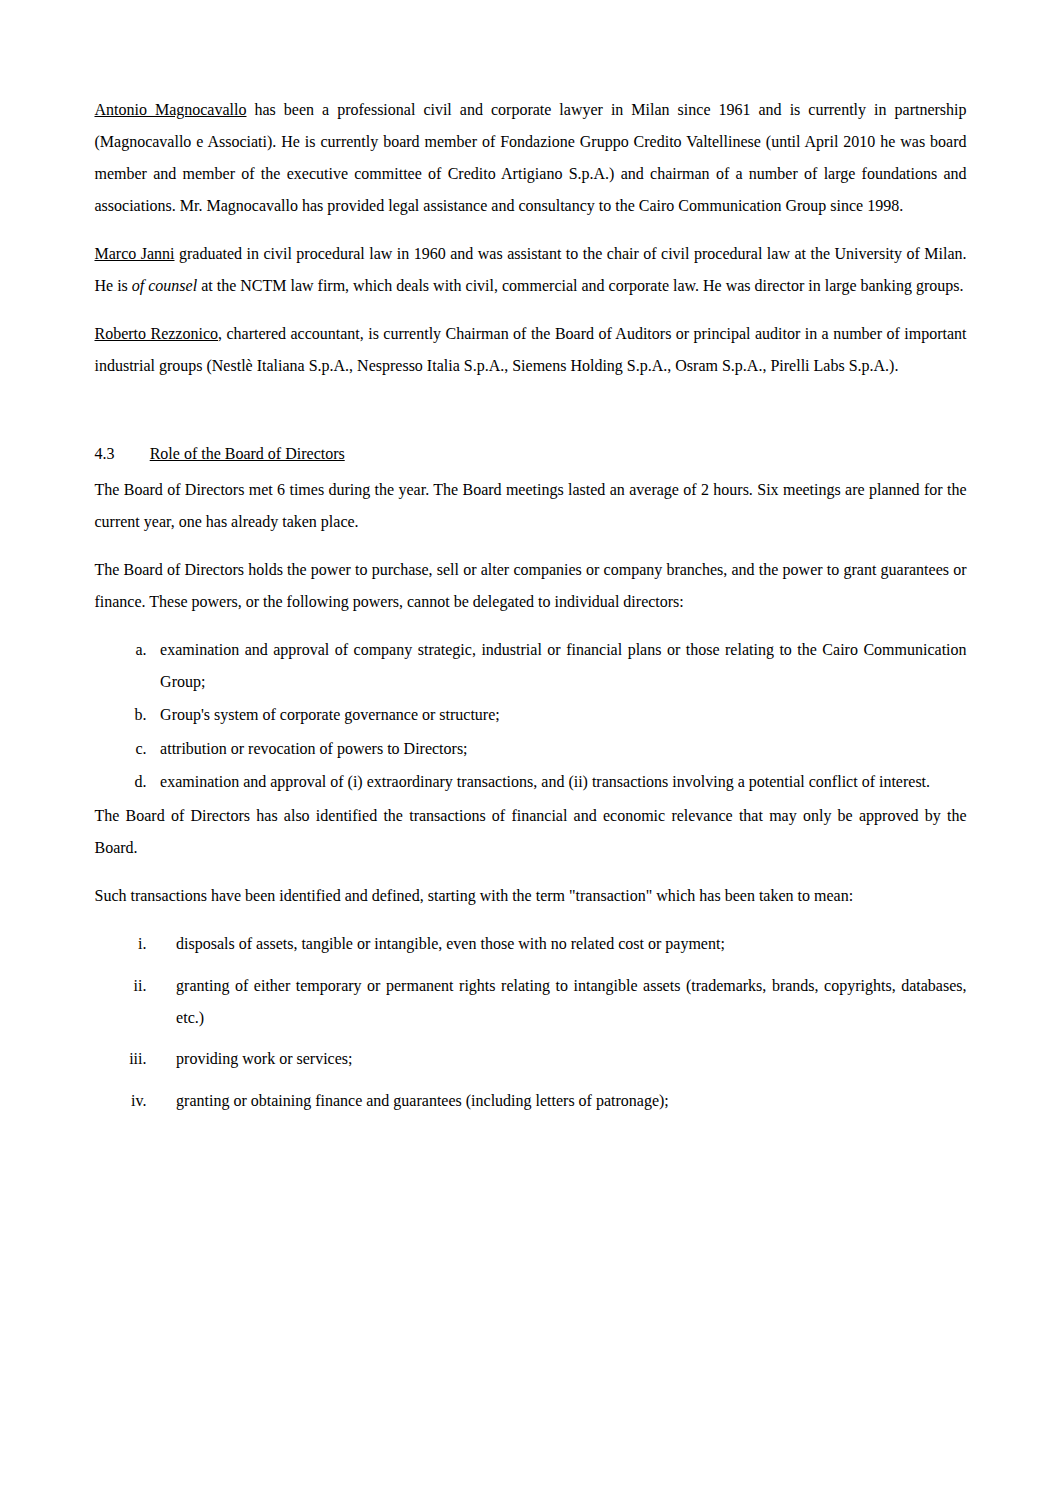Antonio Magnocavallo has been a professional civil and corporate lawyer in Milan since 1961 and is currently in partnership (Magnocavallo e Associati). He is currently board member of Fondazione Gruppo Credito Valtellinese (until April 2010 he was board member and member of the executive committee of Credito Artigiano S.p.A.) and chairman of a number of large foundations and associations. Mr. Magnocavallo has provided legal assistance and consultancy to the Cairo Communication Group since 1998.
Marco Janni graduated in civil procedural law in 1960 and was assistant to the chair of civil procedural law at the University of Milan. He is of counsel at the NCTM law firm, which deals with civil, commercial and corporate law. He was director in large banking groups.
Roberto Rezzonico, chartered accountant, is currently Chairman of the Board of Auditors or principal auditor in a number of important industrial groups (Nestlè Italiana S.p.A., Nespresso Italia S.p.A., Siemens Holding S.p.A., Osram S.p.A., Pirelli Labs S.p.A.).
4.3 Role of the Board of Directors
The Board of Directors met 6 times during the year. The Board meetings lasted an average of 2 hours. Six meetings are planned for the current year, one has already taken place.
The Board of Directors holds the power to purchase, sell or alter companies or company branches, and the power to grant guarantees or finance. These powers, or the following powers, cannot be delegated to individual directors:
examination and approval of company strategic, industrial or financial plans or those relating to the Cairo Communication Group;
Group's system of corporate governance or structure;
attribution or revocation of powers to Directors;
examination and approval of (i) extraordinary transactions, and (ii) transactions involving a potential conflict of interest.
The Board of Directors has also identified the transactions of financial and economic relevance that may only be approved by the Board.
Such transactions have been identified and defined, starting with the term "transaction" which has been taken to mean:
disposals of assets, tangible or intangible, even those with no related cost or payment;
granting of either temporary or permanent rights relating to intangible assets (trademarks, brands, copyrights, databases, etc.)
providing work or services;
granting or obtaining finance and guarantees (including letters of patronage);